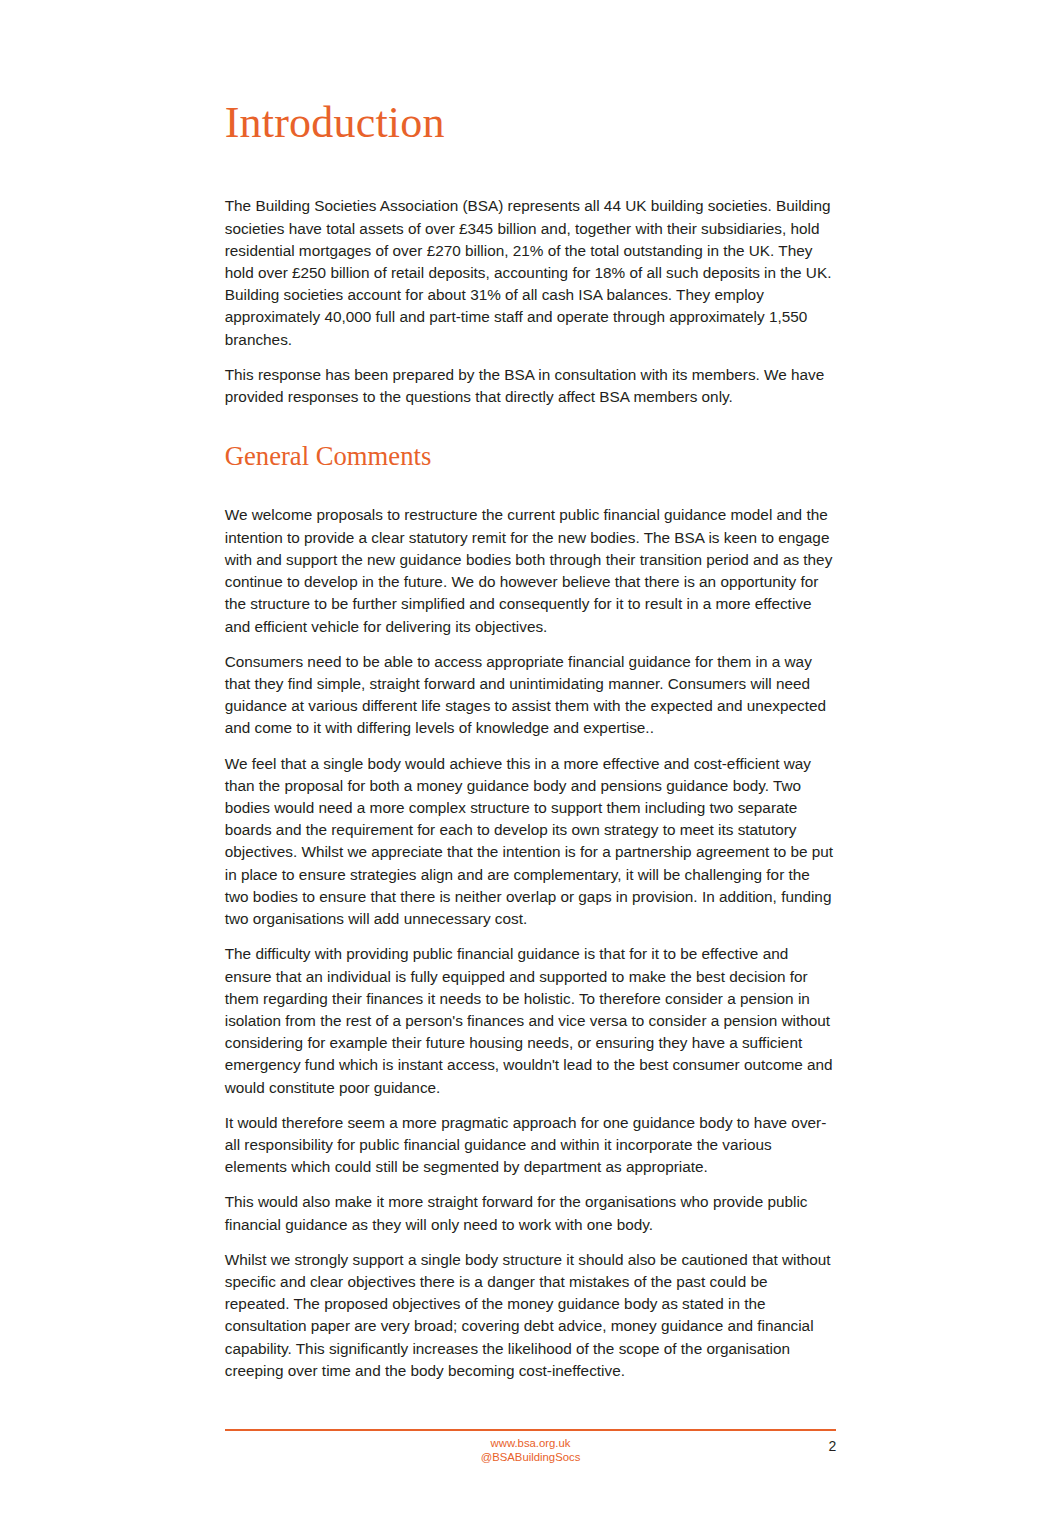Introduction
The Building Societies Association (BSA) represents all 44 UK building societies. Building societies have total assets of over £345 billion and, together with their subsidiaries, hold residential mortgages of over £270 billion, 21% of the total outstanding in the UK. They hold over £250 billion of retail deposits, accounting for 18% of all such deposits in the UK. Building societies account for about 31% of all cash ISA balances. They employ approximately 40,000 full and part-time staff and operate through approximately 1,550 branches.
This response has been prepared by the BSA in consultation with its members. We have provided responses to the questions that directly affect BSA members only.
General Comments
We welcome proposals to restructure the current public financial guidance model and the intention to provide a clear statutory remit for the new bodies. The BSA is keen to engage with and support the new guidance bodies both through their transition period and as they continue to develop in the future. We do however believe that there is an opportunity for the structure to be further simplified and consequently for it to result in a more effective and efficient vehicle for delivering its objectives.
Consumers need to be able to access appropriate financial guidance for them in a way that they find simple, straight forward and unintimidating manner. Consumers will need guidance at various different life stages to assist them with the expected and unexpected and come to it with differing levels of knowledge and expertise..
We feel that a single body would achieve this in a more effective and cost-efficient way than the proposal for both a money guidance body and pensions guidance body. Two bodies would need a more complex structure to support them including two separate boards and the requirement for each to develop its own strategy to meet its statutory objectives. Whilst we appreciate that the intention is for a partnership agreement to be put in place to ensure strategies align and are complementary, it will be challenging for the two bodies to ensure that there is neither overlap or gaps in provision. In addition, funding two organisations will add unnecessary cost.
The difficulty with providing public financial guidance is that for it to be effective and ensure that an individual is fully equipped and supported to make the best decision for them regarding their finances it needs to be holistic. To therefore consider a pension in isolation from the rest of a person's finances and vice versa to consider a pension without considering for example their future housing needs, or ensuring they have a sufficient emergency fund which is instant access, wouldn't lead to the best consumer outcome and would constitute poor guidance.
It would therefore seem a more pragmatic approach for one guidance body to have over-all responsibility for public financial guidance and within it incorporate the various elements which could still be segmented by department as appropriate.
This would also make it more straight forward for the organisations who provide public financial guidance as they will only need to work with one body.
Whilst we strongly support a single body structure it should also be cautioned that without specific and clear objectives there is a danger that mistakes of the past could be repeated. The proposed objectives of the money guidance body as stated in the consultation paper are very broad; covering debt advice, money guidance and financial capability. This significantly increases the likelihood of the scope of the organisation creeping over time and the body becoming cost-ineffective.
2
www.bsa.org.uk
@BSABuildingSocs